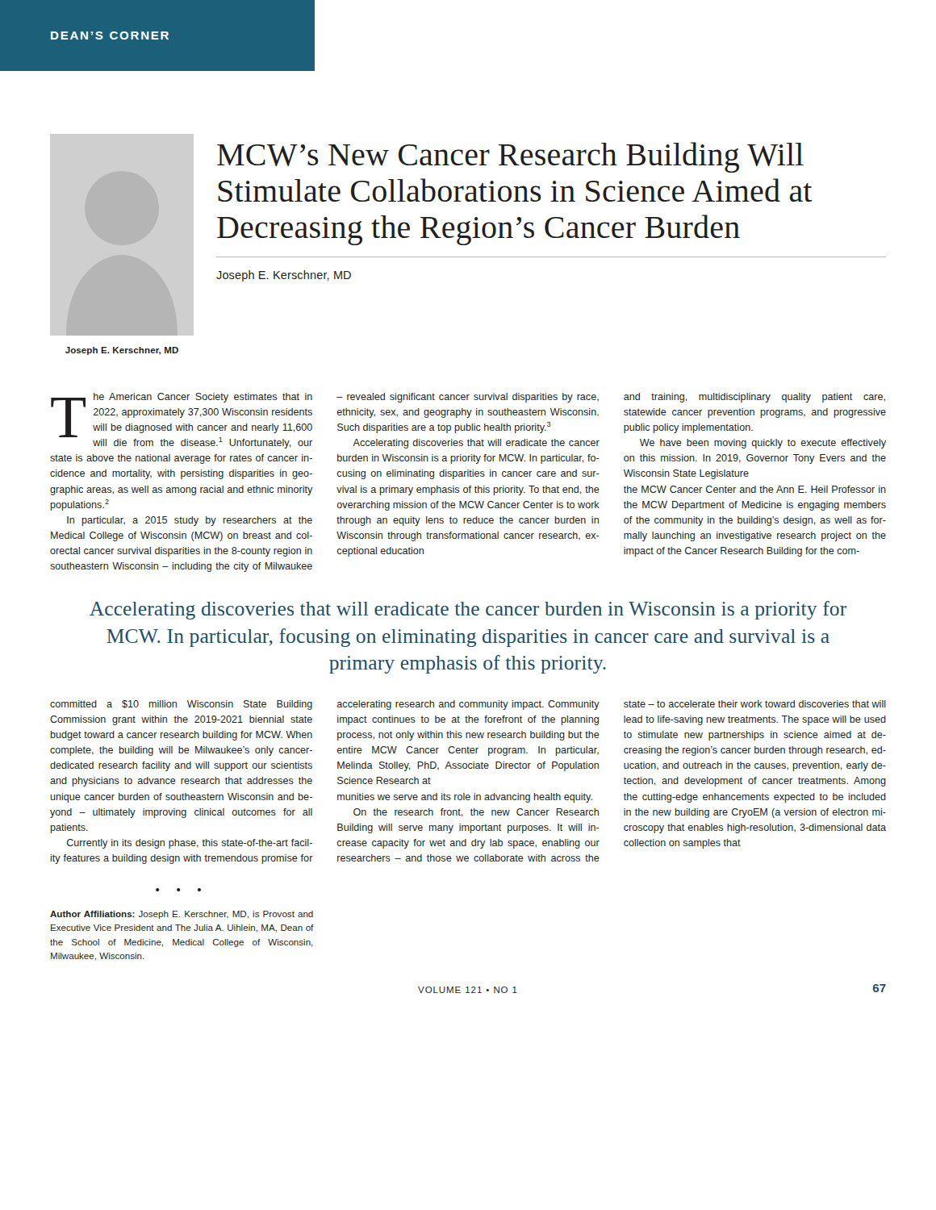Dean’s Corner
Joseph E. Kerschner, MD
MCW’s New Cancer Research Building Will Stimulate Collaborations in Science Aimed at Decreasing the Region’s Cancer Burden
Joseph E. Kerschner, MD
The American Cancer Society estimates that in 2022, approximately 37,300 Wisconsin residents will be diagnosed with cancer and nearly 11,600 will die from the disease.1 Unfortunately, our state is above the national average for rates of cancer incidence and mortality, with persisting disparities in geographic areas, as well as among racial and ethnic minority populations.2
In particular, a 2015 study by researchers at the Medical College of Wisconsin (MCW) on breast and colorectal cancer survival disparities in the 8-county region in southeastern Wisconsin – including the city of Milwaukee – revealed significant cancer survival disparities by race, ethnicity, sex, and geography in southeastern Wisconsin. Such disparities are a top public health priority.3
Accelerating discoveries that will eradicate the cancer burden in Wisconsin is a priority for MCW. In particular, focusing on eliminating disparities in cancer care and survival is a primary emphasis of this priority. To that end, the overarching mission of the MCW Cancer Center is to work through an equity lens to reduce the cancer burden in Wisconsin through transformational cancer research, exceptional education
and training, multidisciplinary quality patient care, statewide cancer prevention programs, and progressive public policy implementation.
We have been moving quickly to execute effectively on this mission. In 2019, Governor Tony Evers and the Wisconsin State Legislature
the MCW Cancer Center and the Ann E. Heil Professor in the MCW Department of Medicine is engaging members of the community in the building’s design, as well as formally launching an investigative research project on the impact of the Cancer Research Building for the com-
Accelerating discoveries that will eradicate the cancer burden in Wisconsin is a priority for MCW. In particular, focusing on eliminating disparities in cancer care and survival is a primary emphasis of this priority.
committed a $10 million Wisconsin State Building Commission grant within the 2019-2021 biennial state budget toward a cancer research building for MCW. When complete, the building will be Milwaukee’s only cancer-dedicated research facility and will support our scientists and physicians to advance research that addresses the unique cancer burden of southeastern Wisconsin and beyond – ultimately improving clinical outcomes for all patients.
Currently in its design phase, this state-of-the-art facility features a building design with tremendous promise for accelerating research and community impact. Community impact continues to be at the forefront of the planning process, not only within this new research building but the entire MCW Cancer Center program. In particular, Melinda Stolley, PhD, Associate Director of Population Science Research at
munities we serve and its role in advancing health equity.
On the research front, the new Cancer Research Building will serve many important purposes. It will increase capacity for wet and dry lab space, enabling our researchers – and those we collaborate with across the state – to accelerate their work toward discoveries that will lead to life-saving new treatments. The space will be used to stimulate new partnerships in science aimed at decreasing the region’s cancer burden through research, education, and outreach in the causes, prevention, early detection, and development of cancer treatments. Among the cutting-edge enhancements expected to be included in the new building are CryoEM (a version of electron microscopy that enables high-resolution, 3-dimensional data collection on samples that
• • •
Author Affiliations: Joseph E. Kerschner, MD, is Provost and Executive Vice President and The Julia A. Uihlein, MA, Dean of the School of Medicine, Medical College of Wisconsin, Milwaukee, Wisconsin.
VOLUME 121 • NO 1
67